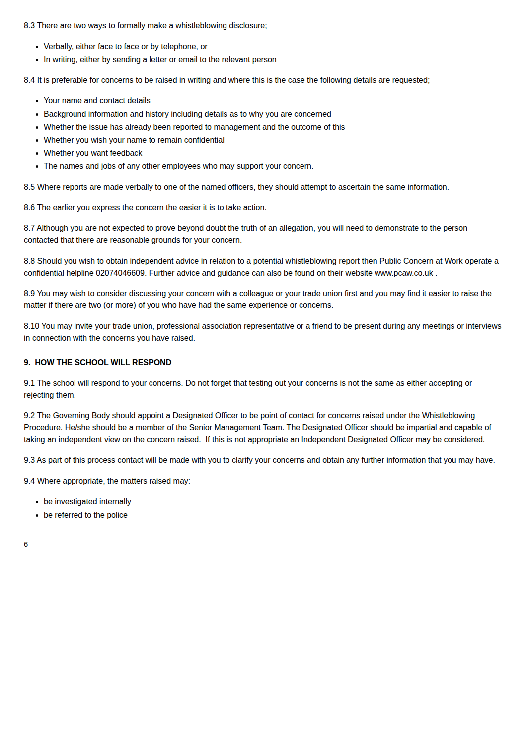8.3 There are two ways to formally make a whistleblowing disclosure;
Verbally, either face to face or by telephone, or
In writing, either by sending a letter or email to the relevant person
8.4 It is preferable for concerns to be raised in writing and where this is the case the following details are requested;
Your name and contact details
Background information and history including details as to why you are concerned
Whether the issue has already been reported to management and the outcome of this
Whether you wish your name to remain confidential
Whether you want feedback
The names and jobs of any other employees who may support your concern.
8.5 Where reports are made verbally to one of the named officers, they should attempt to ascertain the same information.
8.6 The earlier you express the concern the easier it is to take action.
8.7 Although you are not expected to prove beyond doubt the truth of an allegation, you will need to demonstrate to the person contacted that there are reasonable grounds for your concern.
8.8 Should you wish to obtain independent advice in relation to a potential whistleblowing report then Public Concern at Work operate a confidential helpline 02074046609. Further advice and guidance can also be found on their website www.pcaw.co.uk .
8.9 You may wish to consider discussing your concern with a colleague or your trade union first and you may find it easier to raise the matter if there are two (or more) of you who have had the same experience or concerns.
8.10 You may invite your trade union, professional association representative or a friend to be present during any meetings or interviews in connection with the concerns you have raised.
9. HOW THE SCHOOL WILL RESPOND
9.1 The school will respond to your concerns. Do not forget that testing out your concerns is not the same as either accepting or rejecting them.
9.2 The Governing Body should appoint a Designated Officer to be point of contact for concerns raised under the Whistleblowing Procedure. He/she should be a member of the Senior Management Team. The Designated Officer should be impartial and capable of taking an independent view on the concern raised. If this is not appropriate an Independent Designated Officer may be considered.
9.3 As part of this process contact will be made with you to clarify your concerns and obtain any further information that you may have.
9.4 Where appropriate, the matters raised may:
be investigated internally
be referred to the police
6